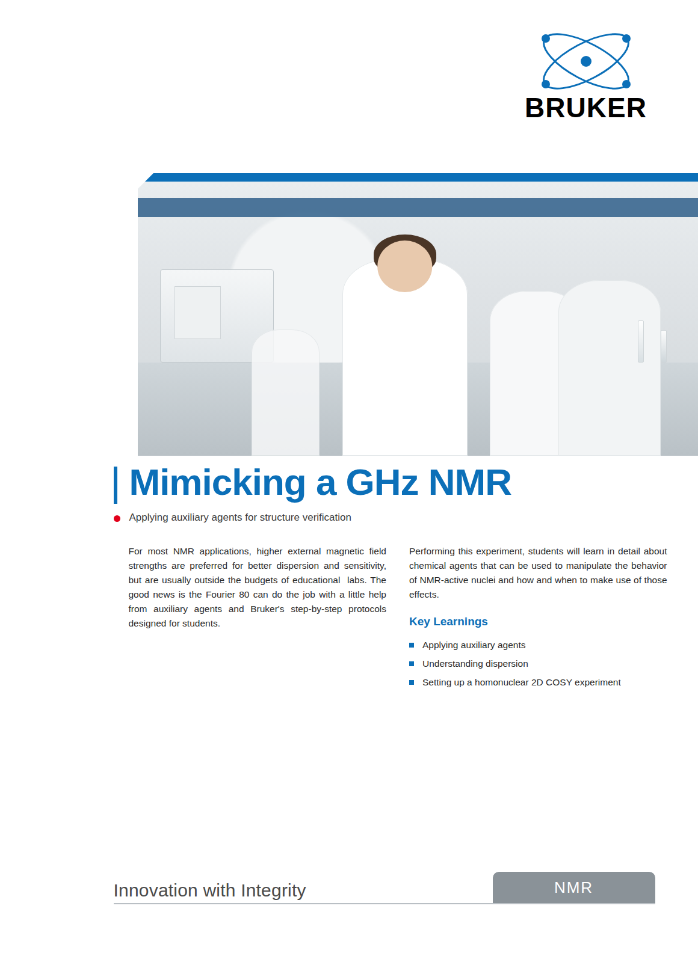BRUKER
Mimicking a GHz NMR
Applying auxiliary agents for structure verification
For most NMR applications, higher external magnetic field strengths are preferred for better dispersion and sensitivity, but are usually outside the budgets of educational labs. The good news is the Fourier 80 can do the job with a little help from auxiliary agents and Bruker's step-by-step protocols designed for students.
Performing this experiment, students will learn in detail about chemical agents that can be used to manipulate the behavior of NMR-active nuclei and how and when to make use of those effects.
Key Learnings
Applying auxiliary agents
Understanding dispersion
Setting up a homonuclear 2D COSY experiment
Innovation with Integrity
NMR